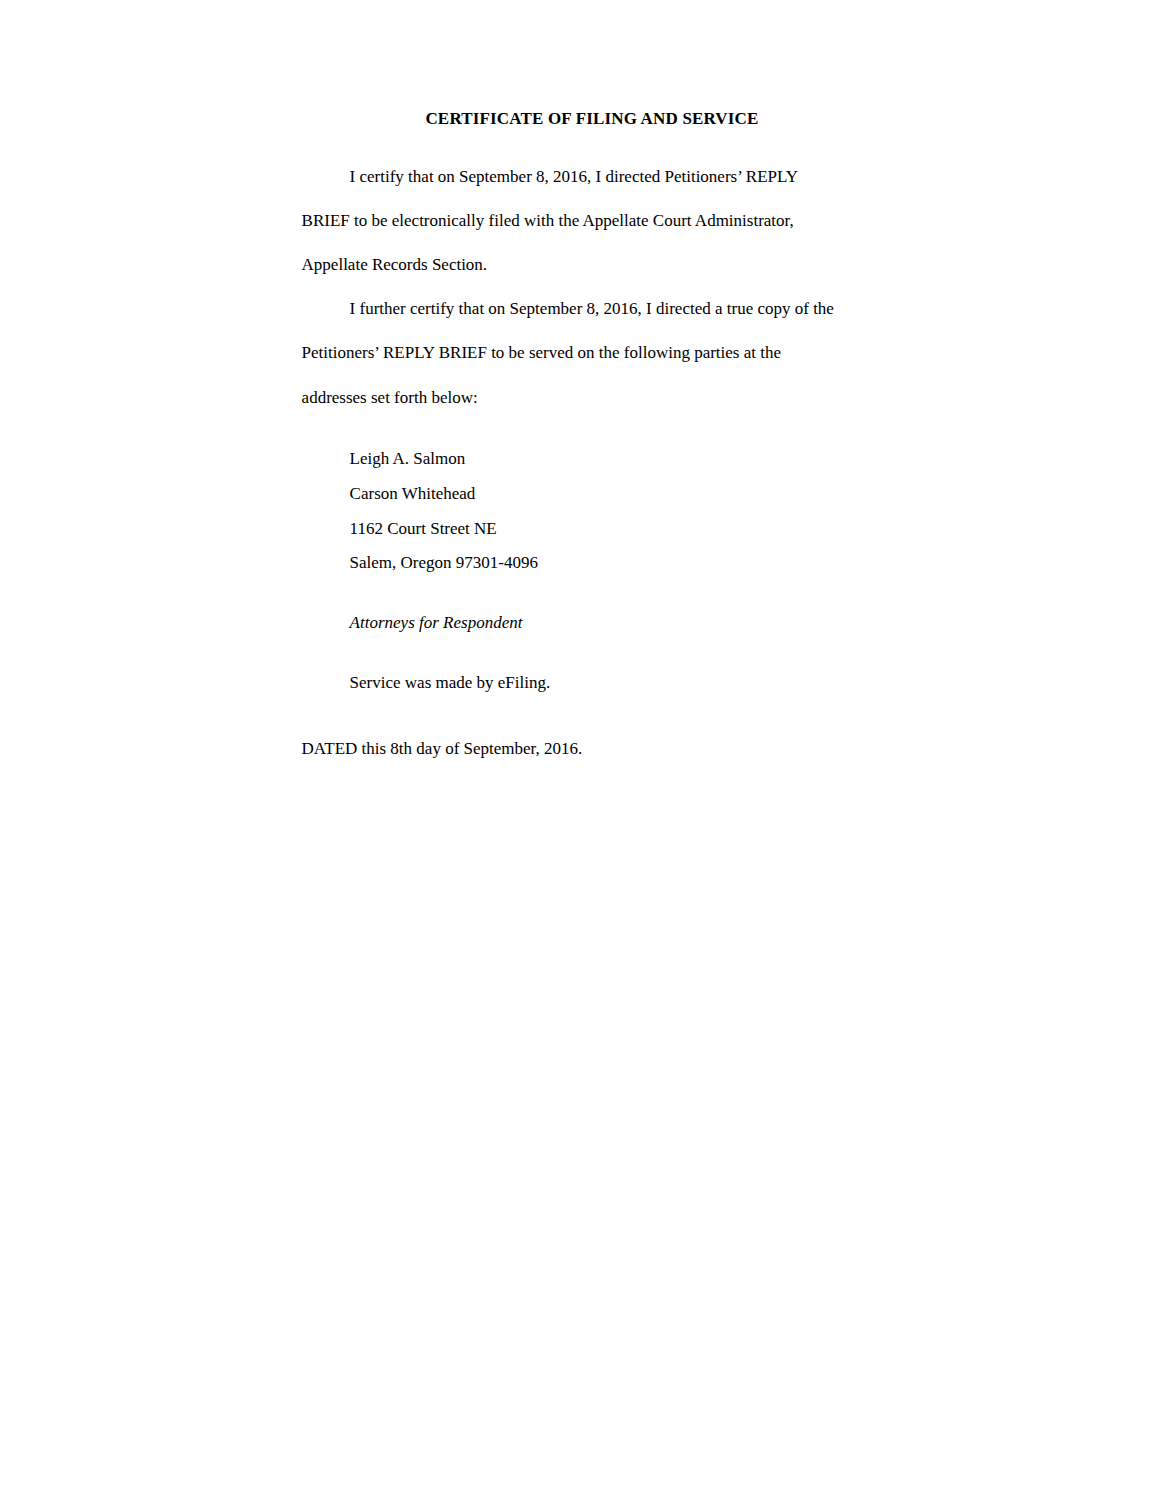CERTIFICATE OF FILING AND SERVICE
I certify that on September 8, 2016, I directed Petitioners’ REPLY
BRIEF to be electronically filed with the Appellate Court Administrator,
Appellate Records Section.
I further certify that on September 8, 2016, I directed a true copy of the
Petitioners’ REPLY BRIEF to be served on the following parties at the
addresses set forth below:
Leigh A. Salmon
Carson Whitehead
1162 Court Street NE
Salem, Oregon 97301-4096
Attorneys for Respondent
Service was made by eFiling.
DATED this 8th day of September, 2016.